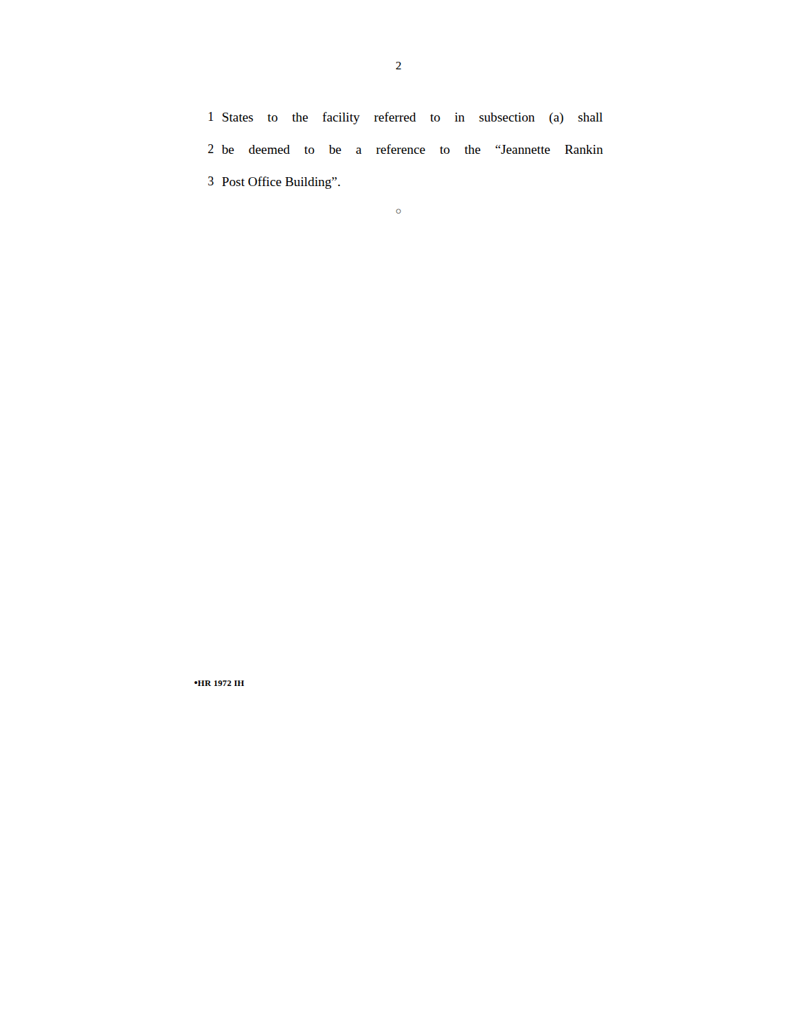2
States to the facility referred to in subsection(a) shall
be deemed to be areference to the“Jeannette Rankin
Post Office Building”.
○
•HR 1972 IH